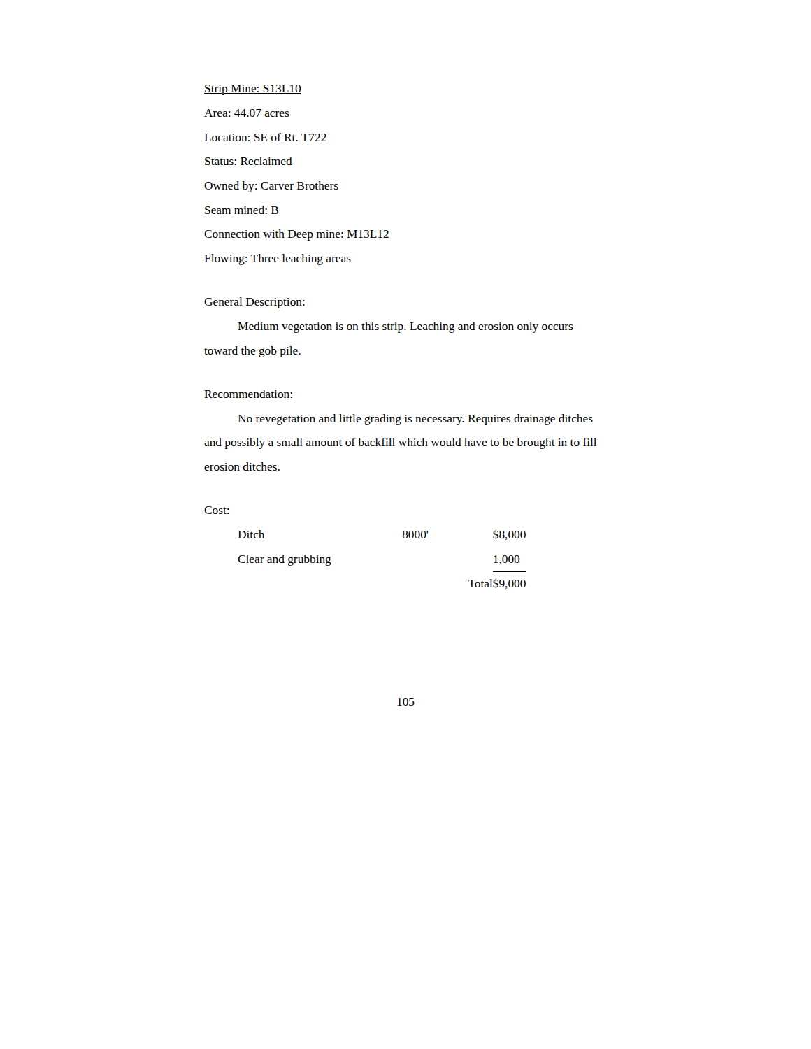Strip Mine: S13L10
Area: 44.07 acres
Location: SE of Rt. T722
Status: Reclaimed
Owned by: Carver Brothers
Seam mined: B
Connection with Deep mine: M13L12
Flowing: Three leaching areas
General Description:
Medium vegetation is on this strip. Leaching and erosion only occurs toward the gob pile.
Recommendation:
No revegetation and little grading is necessary. Requires drainage ditches and possibly a small amount of backfill which would have to be brought in to fill erosion ditches.
Cost:
| Ditch | 8000' | $8,000 |
| Clear and grubbing | | 1,000 |
| | Total | $9,000 |
105